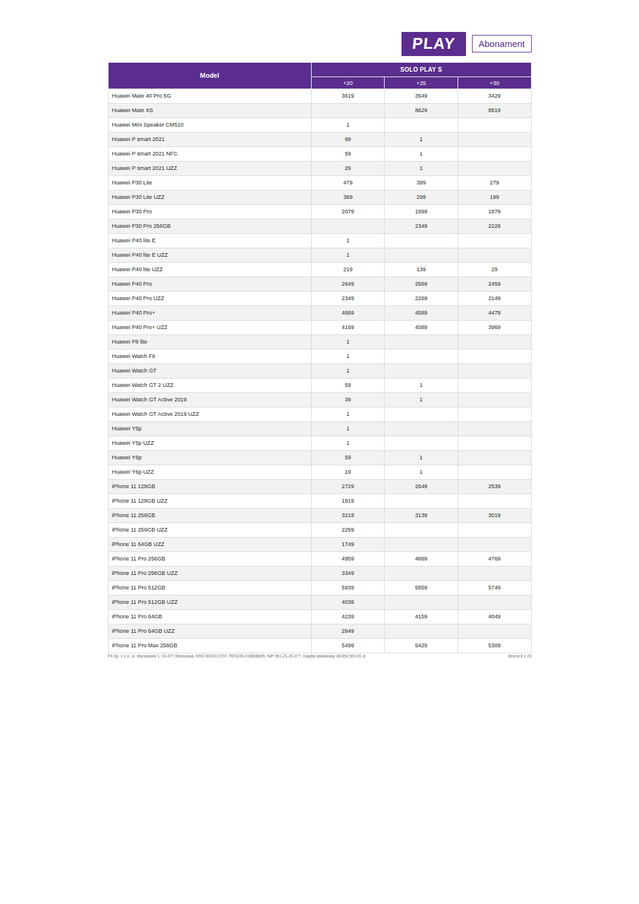PLAY
Abonament
| Model | SOLO PLAY S |
| --- | --- |
| +20 | +25 | +30 |
| Huawei Mate 40 Pro 5G | 3619 | 3549 | 3429 |
| Huawei Mate XS | | 8629 | 8519 |
| Huawei Mini Speaker CM510 | 1 | | |
| Huawei P smart 2021 | 69 | 1 | |
| Huawei P smart 2021 NFC | 59 | 1 | |
| Huawei P smart 2021 UZZ | 29 | 1 | |
| Huawei P30 Lite | 479 | 399 | 279 |
| Huawei P30 Lite UZZ | 389 | 299 | 199 |
| Huawei P30 Pro | 2079 | 1999 | 1879 |
| Huawei P30 Pro 256GB | | 2349 | 2229 |
| Huawei P40 lite E | 1 | | |
| Huawei P40 lite E UZZ | 1 | | |
| Huawei P40 lite UZZ | 219 | 139 | 29 |
| Huawei P40 Pro | 2649 | 2569 | 2459 |
| Huawei P40 Pro UZZ | 2349 | 2269 | 2149 |
| Huawei P40 Pro+ | 4669 | 4589 | 4479 |
| Huawei P40 Pro+ UZZ | 4169 | 4089 | 3969 |
| Huawei P8 lite | 1 | | |
| Huawei Watch Fit | 1 | | |
| Huawei Watch GT | 1 | | |
| Huawei Watch GT 2 UZZ | 59 | 1 | |
| Huawei Watch GT Active 2019 | 39 | 1 | |
| Huawei Watch GT Active 2019 UZZ | 1 | | |
| Huawei Y5p | 1 | | |
| Huawei Y5p UZZ | 1 | | |
| Huawei Y6p | 59 | 1 | |
| Huawei Y6p UZZ | 19 | 1 | |
| iPhone 11 128GB | 2729 | 2649 | 2539 |
| iPhone 11 128GB UZZ | 1919 | | |
| iPhone 11 256GB | 3219 | 3139 | 3019 |
| iPhone 11 256GB UZZ | 2259 | | |
| iPhone 11 64GB UZZ | 1749 | | |
| iPhone 11 Pro 256GB | 4959 | 4889 | 4769 |
| iPhone 11 Pro 256GB UZZ | 3349 | | |
| iPhone 11 Pro 512GB | 5939 | 5859 | 5749 |
| iPhone 11 Pro 512GB UZZ | 4039 | | |
| iPhone 11 Pro 64GB | 4239 | 4159 | 4049 |
| iPhone 11 Pro 64GB UZZ | 2849 | | |
| iPhone 11 Pro Max 256GB | 5499 | 5429 | 5309 |
P4 Sp. z o.o. ul. Wynalazek 1, 02-677 Warszawa, KRS 0000217207, REGON 015808609, NIP 951-21-20-077, Kapitał zakładowy 48.856.500,00 zł
Strona 8 z 23